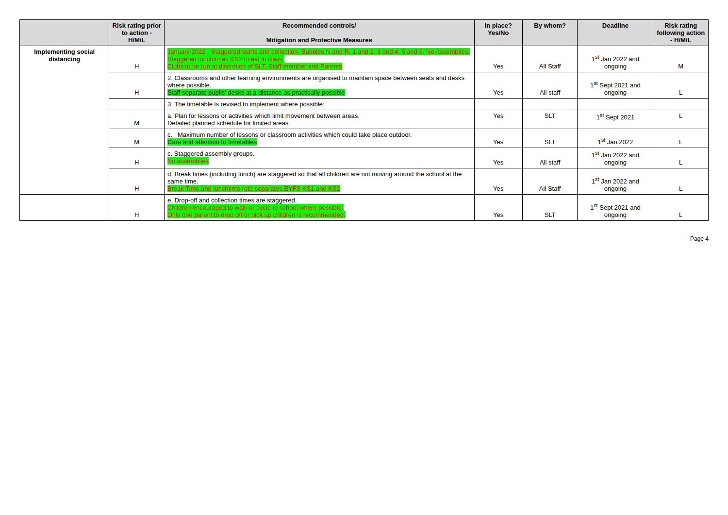| | Risk rating prior to action - H/M/L | Recommended controls/ Mitigation and Protective Measures | In place? Yes/No | By whom? | Deadline | Risk rating following action - H/M/L |
| --- | --- | --- | --- | --- | --- | --- |
| Implementing social distancing | H | January 2022 - Staggered starts and collection, Bubbles N and R, 1 and 2, 3 and 4, 5 and 6. No Assemblies. Staggered lunchtimes KS2 to eat in class. Clubs to be run at discretion of SLT, Staff member and Parents | Yes | All Staff | 1 st Jan 2022 and ongoing | M |
| H | 2. Classrooms and other learning environments are organised to maintain space between seats and desks where possible. Staff separate pupils’ desks at a distance as practically possible | Yes | All staff | 1 st Sept 2021 and ongoing | L |
| | 3. The timetable is revised to implement where possible: | | | | |
| M | a. Plan for lessons or activities which limit movement between areas. Detailed planned schedule for limited areas | Yes | SLT | 1 st Sept 2021 | L |
| M | c. Maximum number of lessons or classroom activities which could take place outdoor. Care and attention to timetables | Yes | SLT | 1 st Jan 2022 | L |
| H | c. Staggered assembly groups. No assemblies | Yes | All staff | 1 st Jan 2022 and ongoing | L |
| H | d. Break times (including lunch) are staggered so that all children are not moving around the school at the same time. Break Time and lunchtime rota separates EYFS KS1 and KS2 | Yes | All Staff | 1 st Jan 2022 and ongoing | L |
| | H | e. Drop-off and collection times are staggered. Children encouraged to walk or cycle to school where possible. Only one parent to drop off or pick up children is recommended. | Yes | SLT | 1 st Sept 2021 and ongoing | L |
Page 4